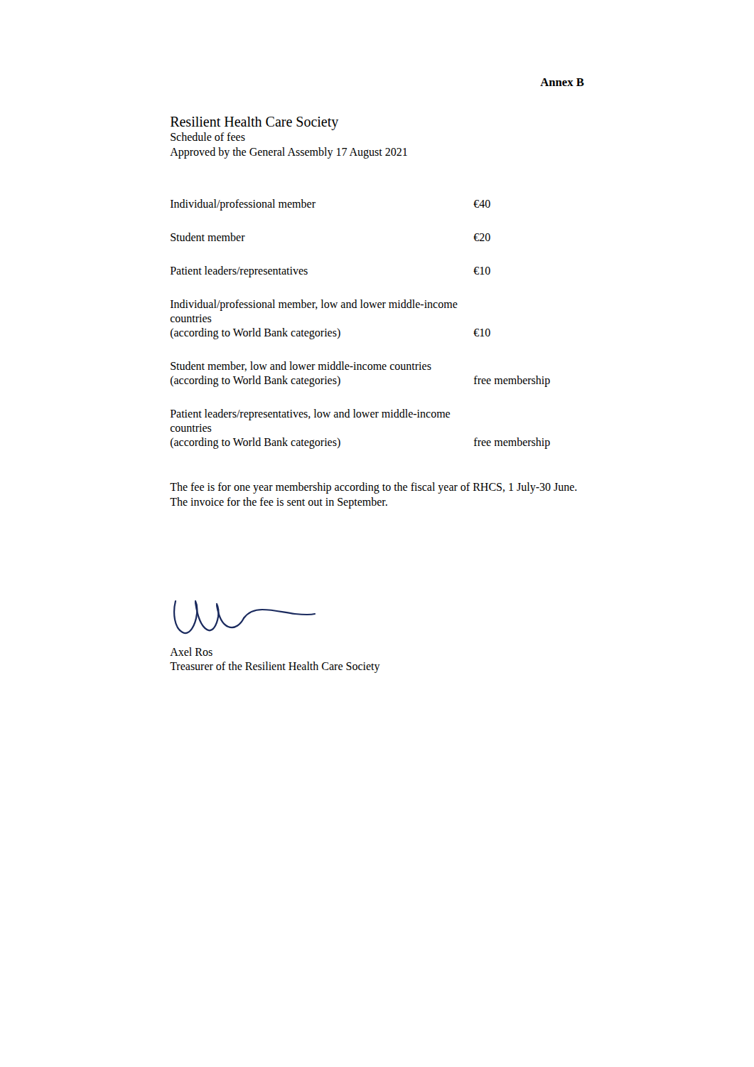Annex B
Resilient Health Care Society
Schedule of fees
Approved by the General Assembly 17 August 2021
Individual/professional member
€40
Student member
€20
Patient leaders/representatives
€10
Individual/professional member, low and lower middle-income countries (according to World Bank categories)
€10
Student member, low and lower middle-income countries (according to World Bank categories)
free membership
Patient leaders/representatives, low and lower middle-income countries (according to World Bank categories)
free membership
The fee is for one year membership according to the fiscal year of RHCS, 1 July-30 June.
The invoice for the fee is sent out in September.
Axel Ros
Treasurer of the Resilient Health Care Society